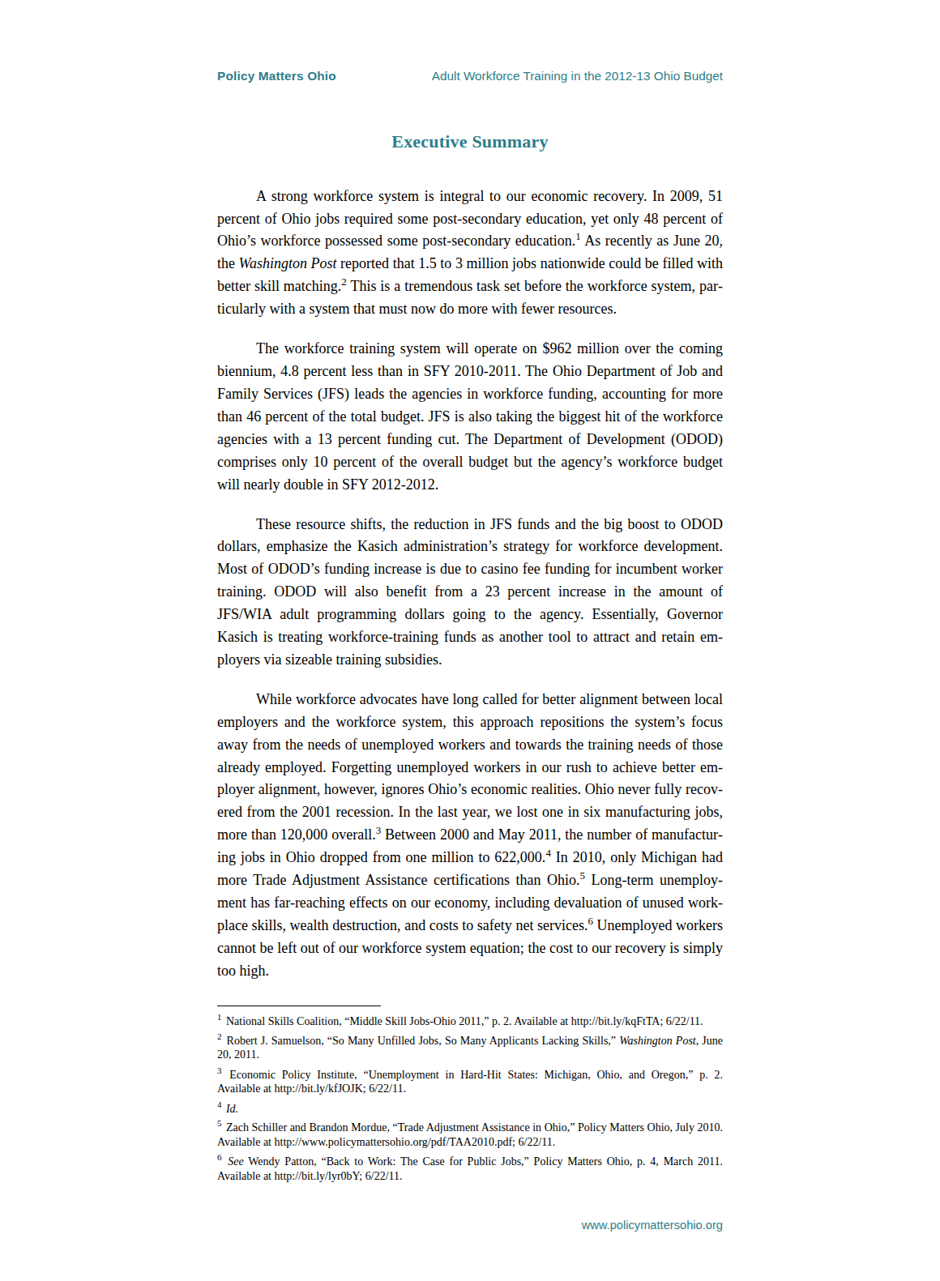Policy Matters Ohio Adult Workforce Training in the 2012-13 Ohio Budget
Executive Summary
A strong workforce system is integral to our economic recovery. In 2009, 51 percent of Ohio jobs required some post-secondary education, yet only 48 percent of Ohio’s workforce possessed some post-secondary education.1 As recently as June 20, the Washington Post reported that 1.5 to 3 million jobs nationwide could be filled with better skill matching.2 This is a tremendous task set before the workforce system, particularly with a system that must now do more with fewer resources.
The workforce training system will operate on $962 million over the coming biennium, 4.8 percent less than in SFY 2010-2011. The Ohio Department of Job and Family Services (JFS) leads the agencies in workforce funding, accounting for more than 46 percent of the total budget. JFS is also taking the biggest hit of the workforce agencies with a 13 percent funding cut. The Department of Development (ODOD) comprises only 10 percent of the overall budget but the agency’s workforce budget will nearly double in SFY 2012-2012.
These resource shifts, the reduction in JFS funds and the big boost to ODOD dollars, emphasize the Kasich administration’s strategy for workforce development. Most of ODOD’s funding increase is due to casino fee funding for incumbent worker training. ODOD will also benefit from a 23 percent increase in the amount of JFS/WIA adult programming dollars going to the agency. Essentially, Governor Kasich is treating workforce-training funds as another tool to attract and retain employers via sizeable training subsidies.
While workforce advocates have long called for better alignment between local employers and the workforce system, this approach repositions the system’s focus away from the needs of unemployed workers and towards the training needs of those already employed. Forgetting unemployed workers in our rush to achieve better employer alignment, however, ignores Ohio’s economic realities. Ohio never fully recovered from the 2001 recession. In the last year, we lost one in six manufacturing jobs, more than 120,000 overall.3 Between 2000 and May 2011, the number of manufacturing jobs in Ohio dropped from one million to 622,000.4 In 2010, only Michigan had more Trade Adjustment Assistance certifications than Ohio.5 Long-term unemployment has far-reaching effects on our economy, including devaluation of unused workplace skills, wealth destruction, and costs to safety net services.6 Unemployed workers cannot be left out of our workforce system equation; the cost to our recovery is simply too high.
1 National Skills Coalition, “Middle Skill Jobs-Ohio 2011,” p. 2. Available at http://bit.ly/kqFtTA; 6/22/11.
2 Robert J. Samuelson, “So Many Unfilled Jobs, So Many Applicants Lacking Skills,” Washington Post, June 20, 2011.
3 Economic Policy Institute, “Unemployment in Hard-Hit States: Michigan, Ohio, and Oregon,” p. 2. Available at http://bit.ly/kfJOJK; 6/22/11.
4 Id.
5 Zach Schiller and Brandon Mordue, “Trade Adjustment Assistance in Ohio,” Policy Matters Ohio, July 2010. Available at http://www.policymattersohio.org/pdf/TAA2010.pdf; 6/22/11.
6 See Wendy Patton, “Back to Work: The Case for Public Jobs,” Policy Matters Ohio, p. 4, March 2011. Available at http://bit.ly/lyr0bY; 6/22/11.
www.policymattersohio.org